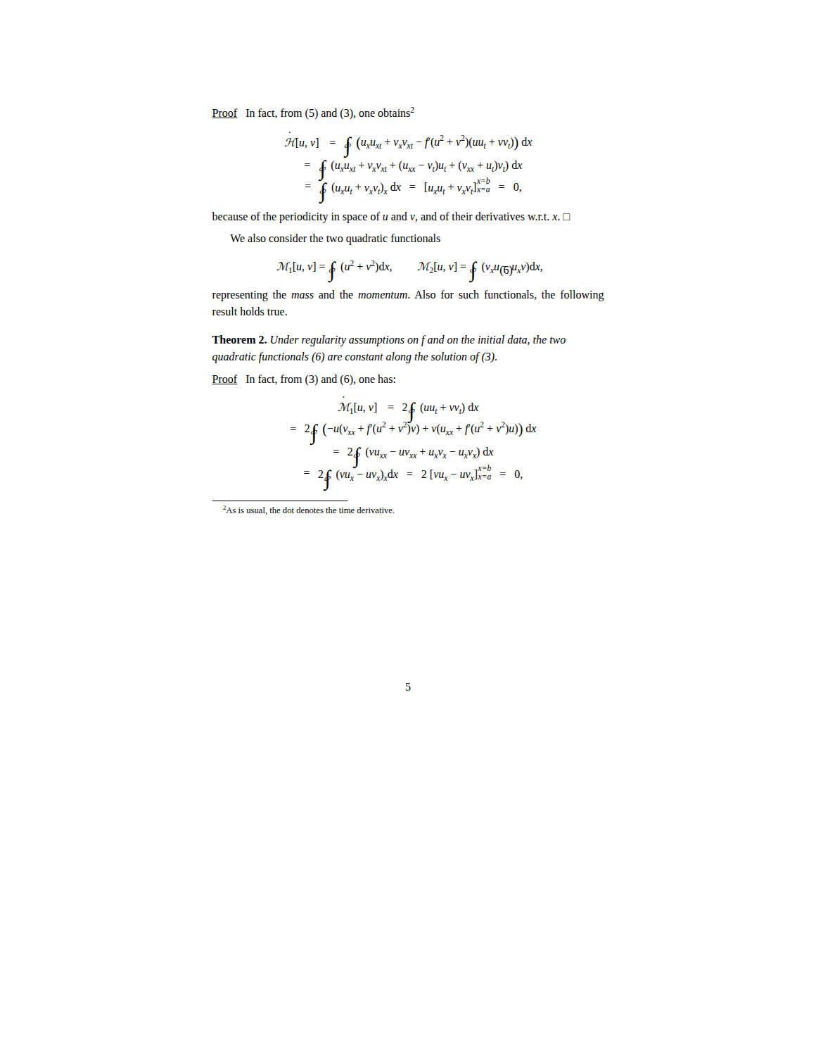Proof In fact, from (5) and (3), one obtains2
ℋ[u, v]
=
∫ba (uxuxt + vxvxt − f′(u2 + v2)(uut + vvt)) dx
=
∫ba (uxuxt + vxvxt + (uxx − vt)ut + (vxx + ut)vt) dx
=
∫ba (uxut + vxvt)x dx = [uxut + vxvt]x=b x=a = 0,
because of the periodicity in space of u and v, and of their derivatives w.r.t. x. □
We also consider the two quadratic functionals
ℳ1[u, v] = ∫ba (u2 + v2)dx, ℳ2[u, v] = ∫ba (vxu − uxv)dx,
(6)
representing the mass and the momentum. Also for such functionals, the following result holds true.
Theorem 2. Under regularity assumptions on f and on the initial data, the two quadratic functionals (6) are constant along the solution of (3).
Proof In fact, from (3) and (6), one has:
ℳ1[u, v]
=
2∫ba (uut + vvt) dx
=
2∫ba (−u(vxx + f′(u2 + v2)v) + v(uxx + f′(u2 + v2)u)) dx
=
2∫ba (vuxx − uvxx + uxvx − uxvx) dx
=
2∫ba (vux − uvx)xdx = 2 [vux − uvx]x=b x=a = 0,
2As is usual, the dot denotes the time derivative.
5